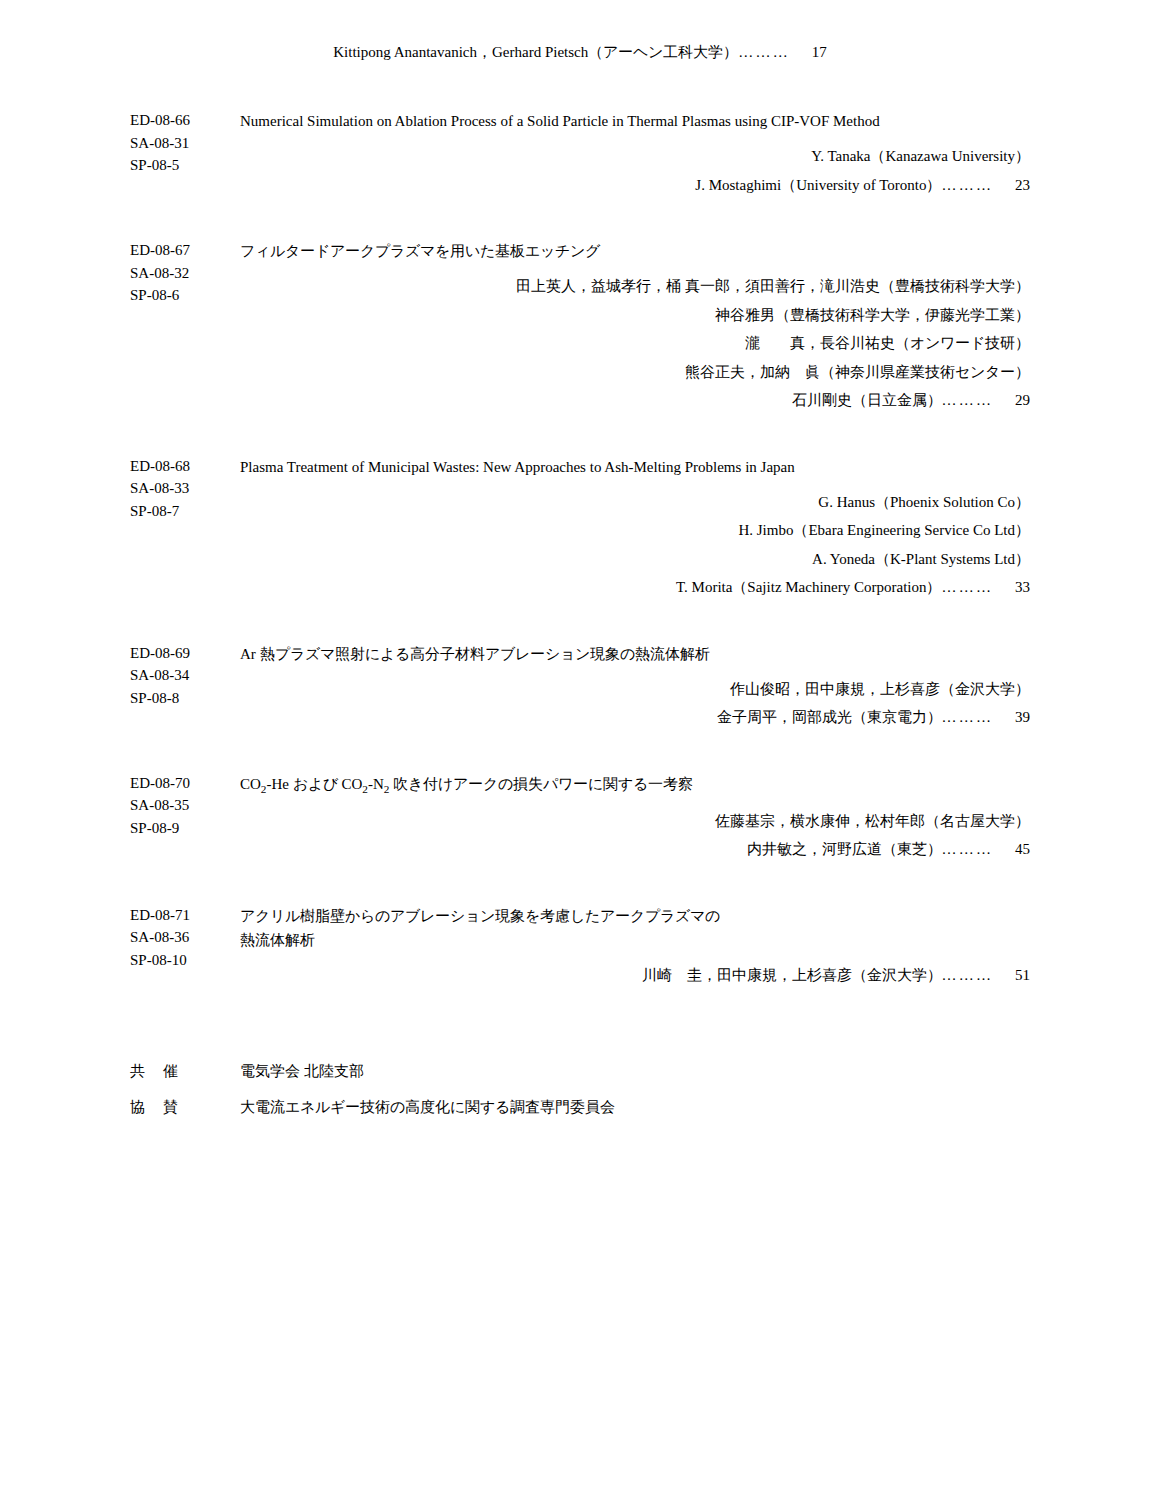Kittipong Anantavanich，Gerhard Pietsch（アーヘン工科大学）……… 17
ED-08-66
SA-08-31
SP-08-5
Numerical Simulation on Ablation Process of a Solid Particle in Thermal Plasmas using CIP-VOF Method
Y. Tanaka（Kanazawa University）
J. Mostaghimi（University of Toronto）……… 23
ED-08-67
SA-08-32
SP-08-6
フィルタードアークプラズマを用いた基板エッチング
田上英人，益城孝行，桶 真一郎，須田善行，滝川浩史（豊橋技術科学大学）
神谷雅男（豊橋技術科学大学，伊藤光学工業）
瀧　　真，長谷川祐史（オンワード技研）
熊谷正夫，加納　眞（神奈川県産業技術センター）
石川剛史（日立金属）……… 29
ED-08-68
SA-08-33
SP-08-7
Plasma Treatment of Municipal Wastes: New Approaches to Ash-Melting Problems in Japan
G. Hanus（Phoenix Solution Co）
H. Jimbo（Ebara Engineering Service Co Ltd）
A. Yoneda（K-Plant Systems Ltd）
T. Morita（Sajitz Machinery Corporation）……… 33
ED-08-69
SA-08-34
SP-08-8
Ar 熱プラズマ照射による高分子材料アブレーション現象の熱流体解析
作山俊昭，田中康規，上杉喜彦（金沢大学）
金子周平，岡部成光（東京電力）……… 39
ED-08-70
SA-08-35
SP-08-9
CO2-He および CO2-N2 吹き付けアークの損失パワーに関する一考察
佐藤基宗，横水康伸，松村年郎（名古屋大学）
内井敏之，河野広道（東芝）……… 45
ED-08-71
SA-08-36
SP-08-10
アクリル樹脂壁からのアブレーション現象を考慮したアークプラズマの
熱流体解析
川崎　圭，田中康規，上杉喜彦（金沢大学）……… 51
共催
電気学会 北陸支部
協賛
大電流エネルギー技術の高度化に関する調査専門委員会